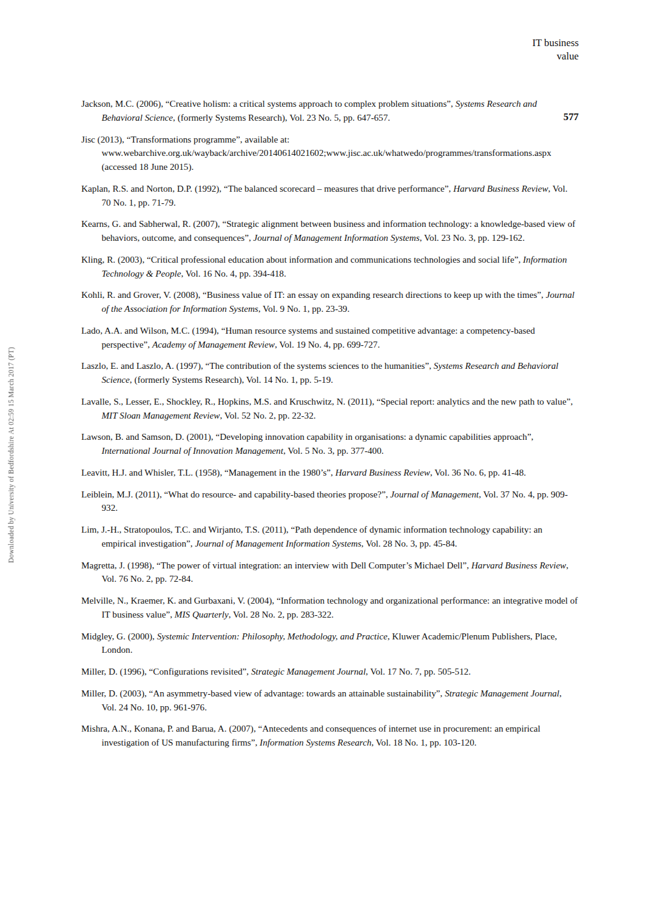Downloaded by University of Bedfordshire At 02:59 15 March 2017 (PT)
IT business
value
577
Jackson, M.C. (2006), “Creative holism: a critical systems approach to complex problem situations”, Systems Research and Behavioral Science, (formerly Systems Research), Vol. 23 No. 5, pp. 647-657.
Jisc (2013), “Transformations programme”, available at: www.webarchive.org.uk/wayback/archive/20140614021602;www.jisc.ac.uk/whatwedo/programmes/transformations.aspx (accessed 18 June 2015).
Kaplan, R.S. and Norton, D.P. (1992), “The balanced scorecard – measures that drive performance”, Harvard Business Review, Vol. 70 No. 1, pp. 71-79.
Kearns, G. and Sabherwal, R. (2007), “Strategic alignment between business and information technology: a knowledge-based view of behaviors, outcome, and consequences”, Journal of Management Information Systems, Vol. 23 No. 3, pp. 129-162.
Kling, R. (2003), “Critical professional education about information and communications technologies and social life”, Information Technology & People, Vol. 16 No. 4, pp. 394-418.
Kohli, R. and Grover, V. (2008), “Business value of IT: an essay on expanding research directions to keep up with the times”, Journal of the Association for Information Systems, Vol. 9 No. 1, pp. 23-39.
Lado, A.A. and Wilson, M.C. (1994), “Human resource systems and sustained competitive advantage: a competency-based perspective”, Academy of Management Review, Vol. 19 No. 4, pp. 699-727.
Laszlo, E. and Laszlo, A. (1997), “The contribution of the systems sciences to the humanities”, Systems Research and Behavioral Science, (formerly Systems Research), Vol. 14 No. 1, pp. 5-19.
Lavalle, S., Lesser, E., Shockley, R., Hopkins, M.S. and Kruschwitz, N. (2011), “Special report: analytics and the new path to value”, MIT Sloan Management Review, Vol. 52 No. 2, pp. 22-32.
Lawson, B. and Samson, D. (2001), “Developing innovation capability in organisations: a dynamic capabilities approach”, International Journal of Innovation Management, Vol. 5 No. 3, pp. 377-400.
Leavitt, H.J. and Whisler, T.L. (1958), “Management in the 1980’s”, Harvard Business Review, Vol. 36 No. 6, pp. 41-48.
Leiblein, M.J. (2011), “What do resource- and capability-based theories propose?”, Journal of Management, Vol. 37 No. 4, pp. 909-932.
Lim, J.-H., Stratopoulos, T.C. and Wirjanto, T.S. (2011), “Path dependence of dynamic information technology capability: an empirical investigation”, Journal of Management Information Systems, Vol. 28 No. 3, pp. 45-84.
Magretta, J. (1998), “The power of virtual integration: an interview with Dell Computer’s Michael Dell”, Harvard Business Review, Vol. 76 No. 2, pp. 72-84.
Melville, N., Kraemer, K. and Gurbaxani, V. (2004), “Information technology and organizational performance: an integrative model of IT business value”, MIS Quarterly, Vol. 28 No. 2, pp. 283-322.
Midgley, G. (2000), Systemic Intervention: Philosophy, Methodology, and Practice, Kluwer Academic/Plenum Publishers, Place, London.
Miller, D. (1996), “Configurations revisited”, Strategic Management Journal, Vol. 17 No. 7, pp. 505-512.
Miller, D. (2003), “An asymmetry-based view of advantage: towards an attainable sustainability”, Strategic Management Journal, Vol. 24 No. 10, pp. 961-976.
Mishra, A.N., Konana, P. and Barua, A. (2007), “Antecedents and consequences of internet use in procurement: an empirical investigation of US manufacturing firms”, Information Systems Research, Vol. 18 No. 1, pp. 103-120.